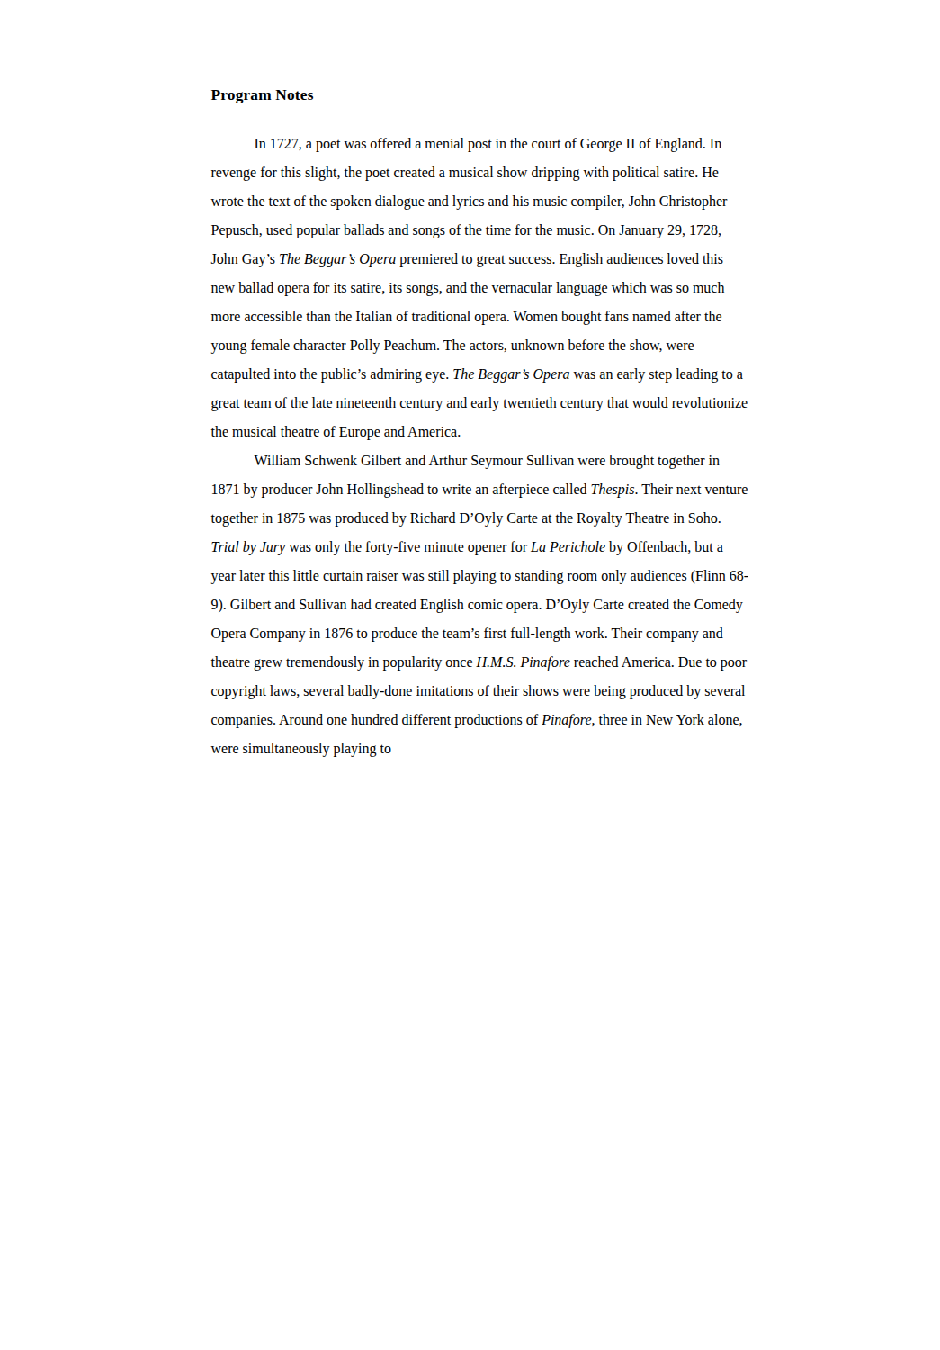Program Notes
In 1727, a poet was offered a menial post in the court of George II of England. In revenge for this slight, the poet created a musical show dripping with political satire. He wrote the text of the spoken dialogue and lyrics and his music compiler, John Christopher Pepusch, used popular ballads and songs of the time for the music. On January 29, 1728, John Gay’s The Beggar’s Opera premiered to great success. English audiences loved this new ballad opera for its satire, its songs, and the vernacular language which was so much more accessible than the Italian of traditional opera. Women bought fans named after the young female character Polly Peachum. The actors, unknown before the show, were catapulted into the public’s admiring eye. The Beggar’s Opera was an early step leading to a great team of the late nineteenth century and early twentieth century that would revolutionize the musical theatre of Europe and America.
William Schwenk Gilbert and Arthur Seymour Sullivan were brought together in 1871 by producer John Hollingshead to write an afterpiece called Thespis. Their next venture together in 1875 was produced by Richard D’Oyly Carte at the Royalty Theatre in Soho. Trial by Jury was only the forty-five minute opener for La Perichole by Offenbach, but a year later this little curtain raiser was still playing to standing room only audiences (Flinn 68-9). Gilbert and Sullivan had created English comic opera. D’Oyly Carte created the Comedy Opera Company in 1876 to produce the team’s first full-length work. Their company and theatre grew tremendously in popularity once H.M.S. Pinafore reached America. Due to poor copyright laws, several badly-done imitations of their shows were being produced by several companies. Around one hundred different productions of Pinafore, three in New York alone, were simultaneously playing to